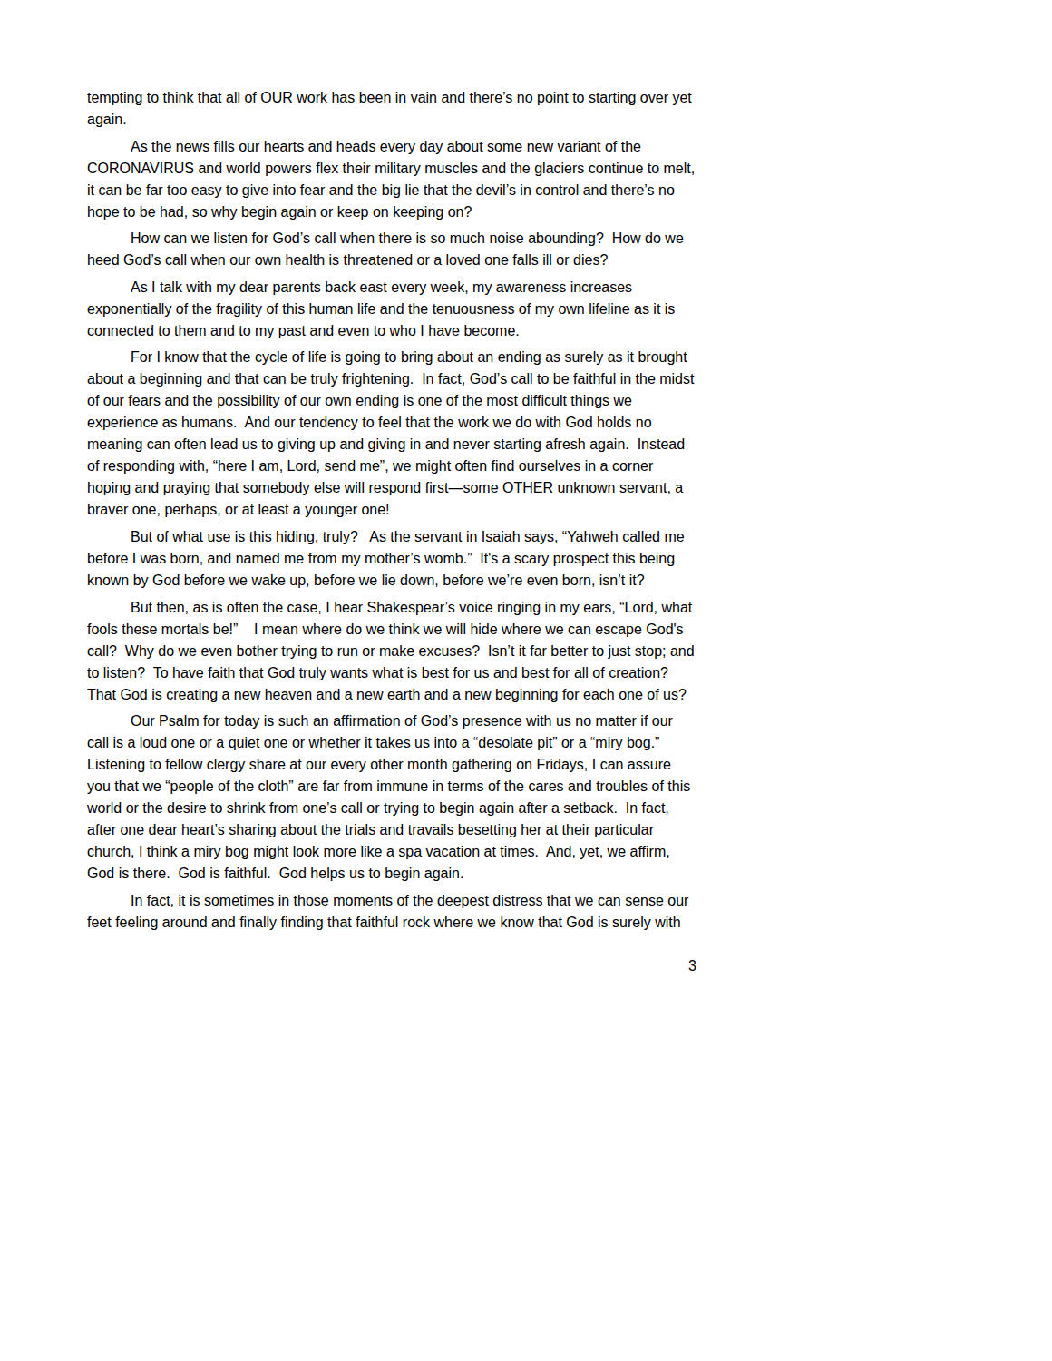tempting to think that all of OUR work has been in vain and there’s no point to starting over yet again.
As the news fills our hearts and heads every day about some new variant of the CORONAVIRUS and world powers flex their military muscles and the glaciers continue to melt, it can be far too easy to give into fear and the big lie that the devil’s in control and there’s no hope to be had, so why begin again or keep on keeping on?
How can we listen for God’s call when there is so much noise abounding? How do we heed God’s call when our own health is threatened or a loved one falls ill or dies?
As I talk with my dear parents back east every week, my awareness increases exponentially of the fragility of this human life and the tenuousness of my own lifeline as it is connected to them and to my past and even to who I have become.
For I know that the cycle of life is going to bring about an ending as surely as it brought about a beginning and that can be truly frightening. In fact, God’s call to be faithful in the midst of our fears and the possibility of our own ending is one of the most difficult things we experience as humans. And our tendency to feel that the work we do with God holds no meaning can often lead us to giving up and giving in and never starting afresh again. Instead of responding with, “here I am, Lord, send me”, we might often find ourselves in a corner hoping and praying that somebody else will respond first—some OTHER unknown servant, a braver one, perhaps, or at least a younger one!
But of what use is this hiding, truly? As the servant in Isaiah says, “Yahweh called me before I was born, and named me from my mother’s womb.” It's a scary prospect this being known by God before we wake up, before we lie down, before we’re even born, isn’t it?
But then, as is often the case, I hear Shakespear’s voice ringing in my ears, “Lord, what fools these mortals be!” I mean where do we think we will hide where we can escape God's call? Why do we even bother trying to run or make excuses? Isn’t it far better to just stop; and to listen? To have faith that God truly wants what is best for us and best for all of creation? That God is creating a new heaven and a new earth and a new beginning for each one of us?
Our Psalm for today is such an affirmation of God’s presence with us no matter if our call is a loud one or a quiet one or whether it takes us into a “desolate pit” or a “miry bog.” Listening to fellow clergy share at our every other month gathering on Fridays, I can assure you that we “people of the cloth” are far from immune in terms of the cares and troubles of this world or the desire to shrink from one’s call or trying to begin again after a setback. In fact, after one dear heart’s sharing about the trials and travails besetting her at their particular church, I think a miry bog might look more like a spa vacation at times. And, yet, we affirm, God is there. God is faithful. God helps us to begin again.
In fact, it is sometimes in those moments of the deepest distress that we can sense our feet feeling around and finally finding that faithful rock where we know that God is surely with
3